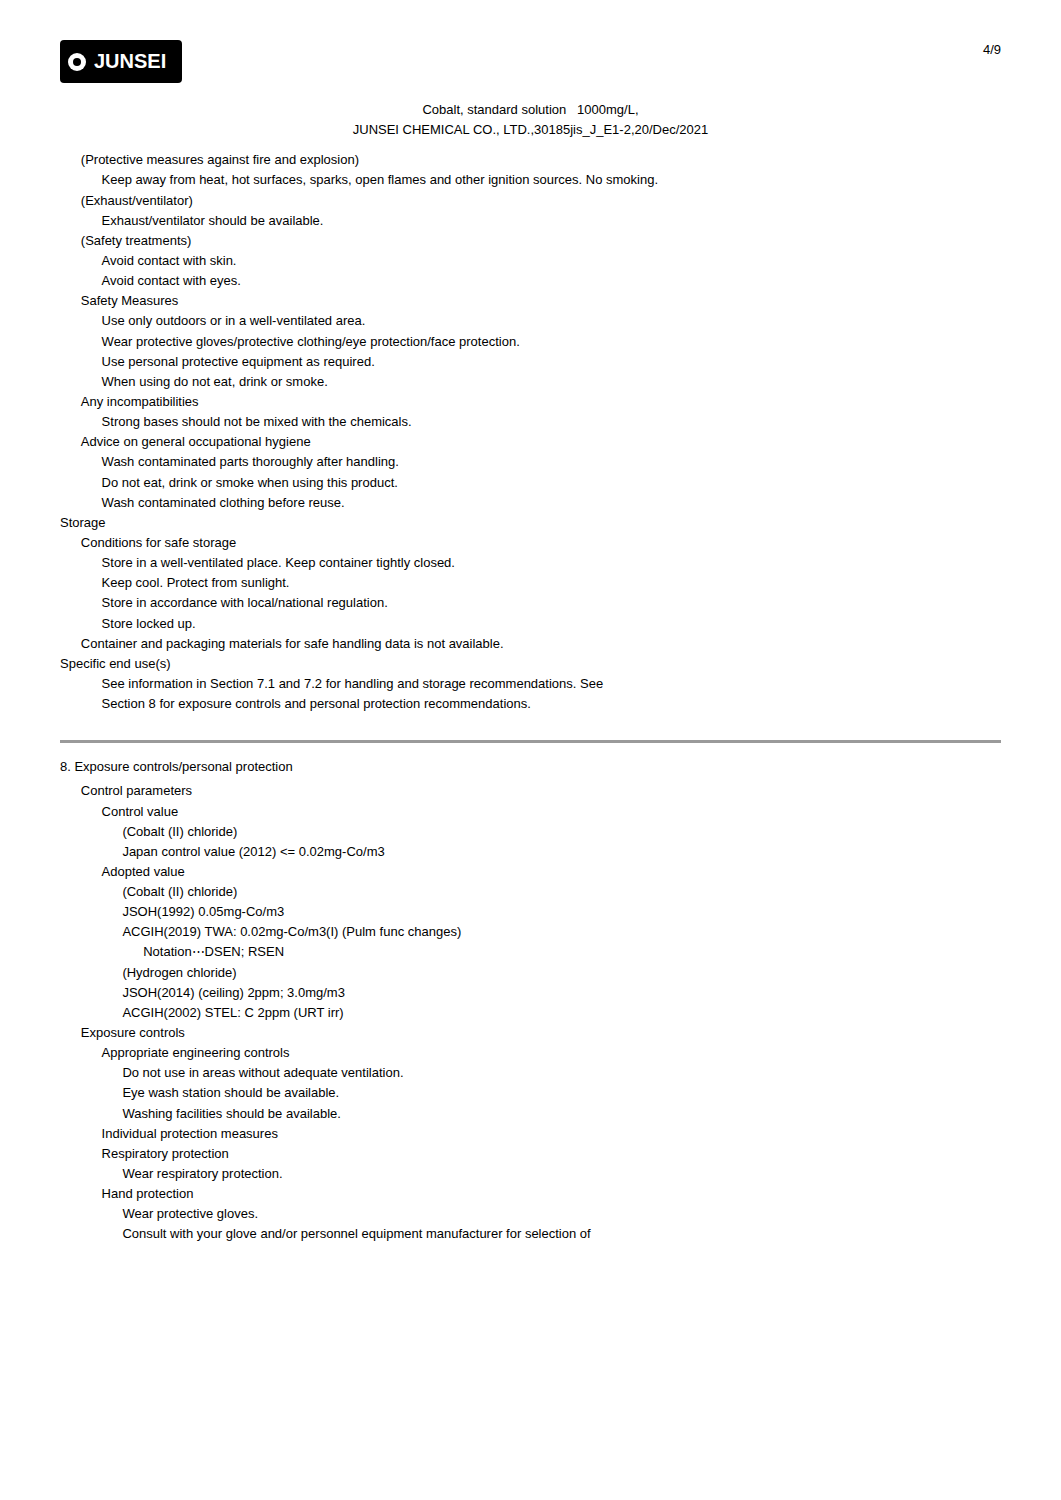JUNSEI
4/9
Cobalt, standard solution 1000mg/L,
JUNSEI CHEMICAL CO., LTD.,30185jis_J_E1-2,20/Dec/2021
(Protective measures against fire and explosion)
Keep away from heat, hot surfaces, sparks, open flames and other ignition sources. No smoking.
(Exhaust/ventilator)
Exhaust/ventilator should be available.
(Safety treatments)
Avoid contact with skin.
Avoid contact with eyes.
Safety Measures
Use only outdoors or in a well-ventilated area.
Wear protective gloves/protective clothing/eye protection/face protection.
Use personal protective equipment as required.
When using do not eat, drink or smoke.
Any incompatibilities
Strong bases should not be mixed with the chemicals.
Advice on general occupational hygiene
Wash contaminated parts thoroughly after handling.
Do not eat, drink or smoke when using this product.
Wash contaminated clothing before reuse.
Storage
Conditions for safe storage
Store in a well-ventilated place. Keep container tightly closed.
Keep cool. Protect from sunlight.
Store in accordance with local/national regulation.
Store locked up.
Container and packaging materials for safe handling data is not available.
Specific end use(s)
See information in Section 7.1 and 7.2 for handling and storage recommendations. See
Section 8 for exposure controls and personal protection recommendations.
8. Exposure controls/personal protection
Control parameters
Control value
(Cobalt (II) chloride)
Japan control value (2012) <= 0.02mg-Co/m3
Adopted value
(Cobalt (II) chloride)
JSOH(1992) 0.05mg-Co/m3
ACGIH(2019) TWA: 0.02mg-Co/m3(I) (Pulm func changes)
Notation⋯DSEN; RSEN
(Hydrogen chloride)
JSOH(2014) (ceiling) 2ppm; 3.0mg/m3
ACGIH(2002) STEL: C 2ppm (URT irr)
Exposure controls
Appropriate engineering controls
Do not use in areas without adequate ventilation.
Eye wash station should be available.
Washing facilities should be available.
Individual protection measures
Respiratory protection
Wear respiratory protection.
Hand protection
Wear protective gloves.
Consult with your glove and/or personnel equipment manufacturer for selection of